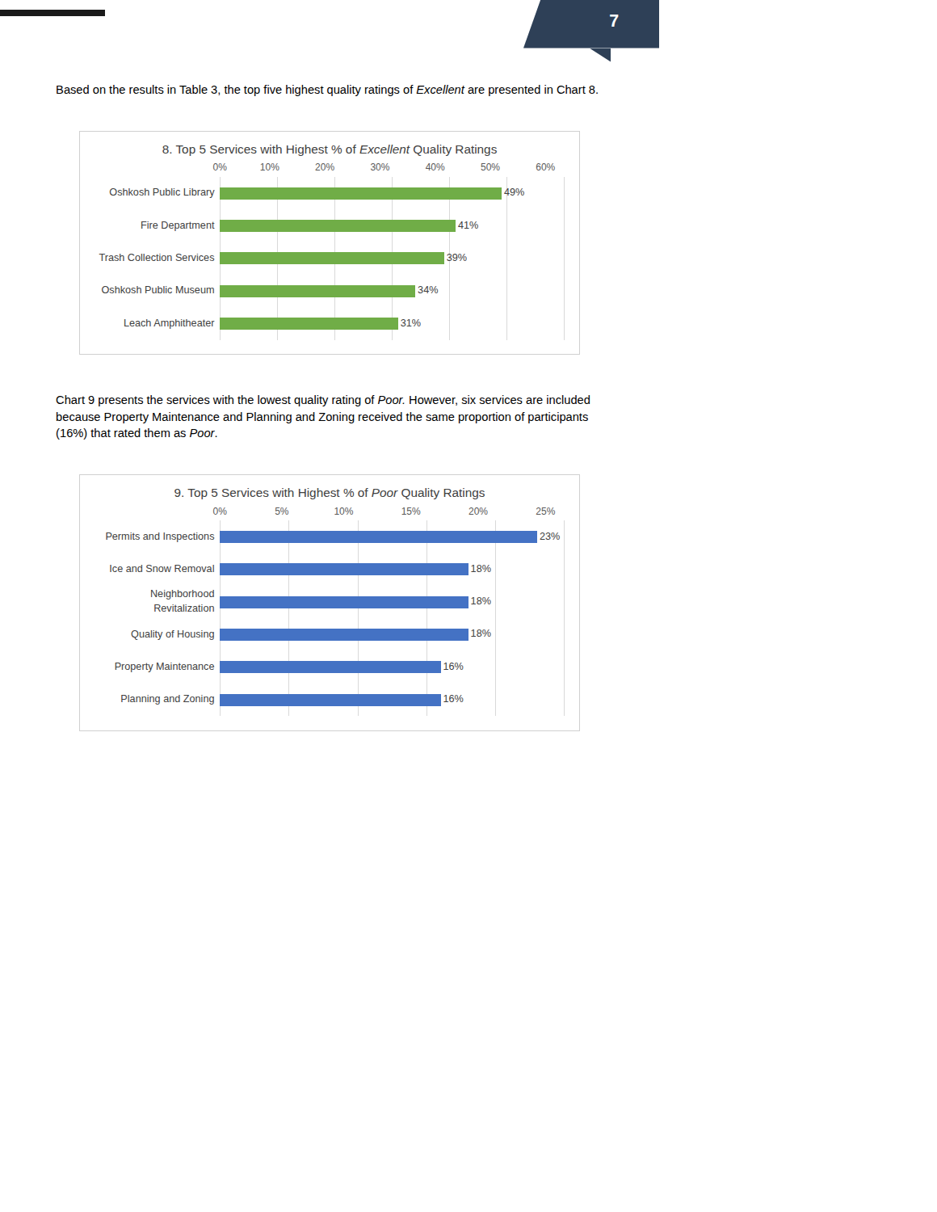7
Based on the results in Table 3, the top five highest quality ratings of Excellent are presented in Chart 8.
8. Top 5 Services with Highest % of Excellent Quality Ratings
0% 10% 20% 30% 40% 50% 60%
Oshkosh Public Library
49%
Fire Department
41%
Trash Collection Services
39%
Oshkosh Public Museum
34%
Leach Amphitheater
31%
Chart 9 presents the services with the lowest quality rating of Poor. However, six services are included because Property Maintenance and Planning and Zoning received the same proportion of participants (16%) that rated them as Poor.
9. Top 5 Services with Highest % of Poor Quality Ratings
0% 5% 10% 15% 20% 25%
Permits and Inspections
23%
Ice and Snow Removal
18%
Neighborhood Revitalization
18%
Quality of Housing
18%
Property Maintenance
16%
Planning and Zoning
16%